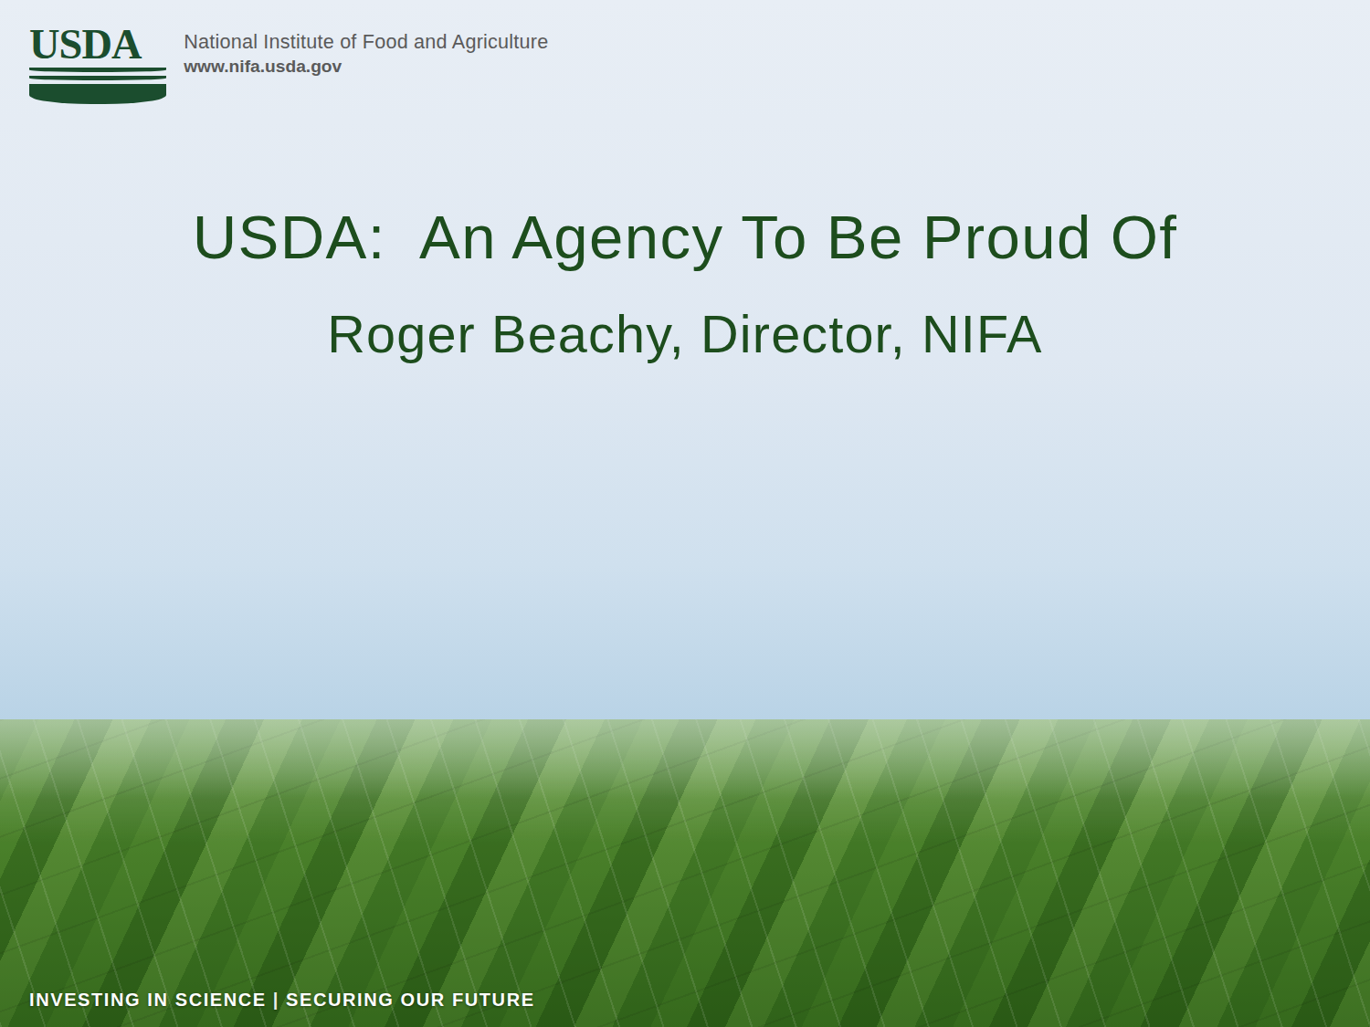USDA
National Institute of Food and Agriculture
www.nifa.usda.gov
USDA: An Agency To Be Proud Of
Roger Beachy, Director, NIFA
INVESTING IN SCIENCE|SECURING OUR FUTURE